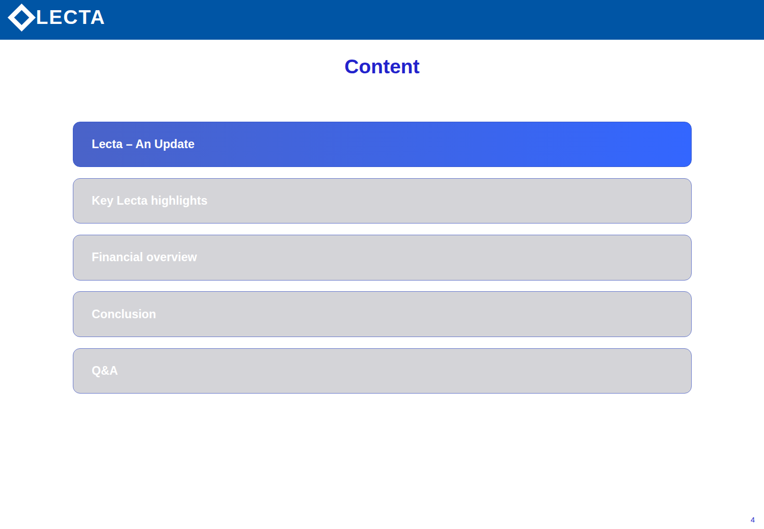LECTA
Content
Lecta – An Update
Key Lecta highlights
Financial overview
Conclusion
Q&A
4